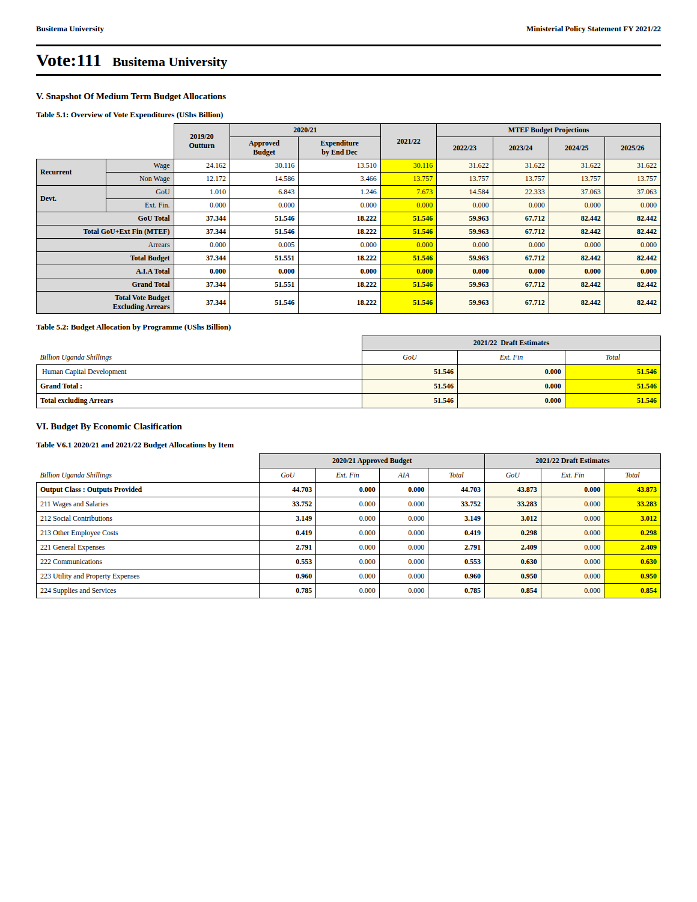Busitema University
Ministerial Policy Statement FY 2021/22
Vote:111
Busitema University
V. Snapshot Of Medium Term Budget Allocations
Table 5.1: Overview of Vote Expenditures (UShs Billion)
| | 2019/20 Outturn | 2020/21 | 2021/22 | MTEF Budget Projections |
| | Approved Budget | Expenditure by End Dec | 2022/23 | 2023/24 | 2024/25 | 2025/26 |
| Recurrent | Wage | 24.162 | 30.116 | 13.510 | 30.116 | 31.622 | 31.622 | 31.622 | 31.622 |
| Non Wage | 12.172 | 14.586 | 3.466 | 13.757 | 13.757 | 13.757 | 13.757 | 13.757 |
| Devt. | GoU | 1.010 | 6.843 | 1.246 | 7.673 | 14.584 | 22.333 | 37.063 | 37.063 |
| Ext. Fin. | 0.000 | 0.000 | 0.000 | 0.000 | 0.000 | 0.000 | 0.000 | 0.000 |
| GoU Total | 37.344 | 51.546 | 18.222 | 51.546 | 59.963 | 67.712 | 82.442 | 82.442 |
| Total GoU+Ext Fin (MTEF) | 37.344 | 51.546 | 18.222 | 51.546 | 59.963 | 67.712 | 82.442 | 82.442 |
| Arrears | 0.000 | 0.005 | 0.000 | 0.000 | 0.000 | 0.000 | 0.000 | 0.000 |
| Total Budget | 37.344 | 51.551 | 18.222 | 51.546 | 59.963 | 67.712 | 82.442 | 82.442 |
| A.I.A Total | 0.000 | 0.000 | 0.000 | 0.000 | 0.000 | 0.000 | 0.000 | 0.000 |
| Grand Total | 37.344 | 51.551 | 18.222 | 51.546 | 59.963 | 67.712 | 82.442 | 82.442 |
| Total Vote Budget Excluding Arrears | 37.344 | 51.546 | 18.222 | 51.546 | 59.963 | 67.712 | 82.442 | 82.442 |
Table 5.2: Budget Allocation by Programme (UShs Billion)
| | 2021/22 Draft Estimates |
| Billion Uganda Shillings | GoU | Ext. Fin | Total |
| Human Capital Development | 51.546 | 0.000 | 51.546 |
| Grand Total : | 51.546 | 0.000 | 51.546 |
| Total excluding Arrears | 51.546 | 0.000 | 51.546 |
VI. Budget By Economic Clasification
Table V6.1 2020/21 and 2021/22 Budget Allocations by Item
| | 2020/21 Approved Budget | 2021/22 Draft Estimates |
| Billion Uganda Shillings | GoU | Ext. Fin | AIA | Total | GoU | Ext. Fin | Total |
| Output Class : Outputs Provided | 44.703 | 0.000 | 0.000 | 44.703 | 43.873 | 0.000 | 43.873 |
| 211 Wages and Salaries | 33.752 | 0.000 | 0.000 | 33.752 | 33.283 | 0.000 | 33.283 |
| 212 Social Contributions | 3.149 | 0.000 | 0.000 | 3.149 | 3.012 | 0.000 | 3.012 |
| 213 Other Employee Costs | 0.419 | 0.000 | 0.000 | 0.419 | 0.298 | 0.000 | 0.298 |
| 221 General Expenses | 2.791 | 0.000 | 0.000 | 2.791 | 2.409 | 0.000 | 2.409 |
| 222 Communications | 0.553 | 0.000 | 0.000 | 0.553 | 0.630 | 0.000 | 0.630 |
| 223 Utility and Property Expenses | 0.960 | 0.000 | 0.000 | 0.960 | 0.950 | 0.000 | 0.950 |
| 224 Supplies and Services | 0.785 | 0.000 | 0.000 | 0.785 | 0.854 | 0.000 | 0.854 |